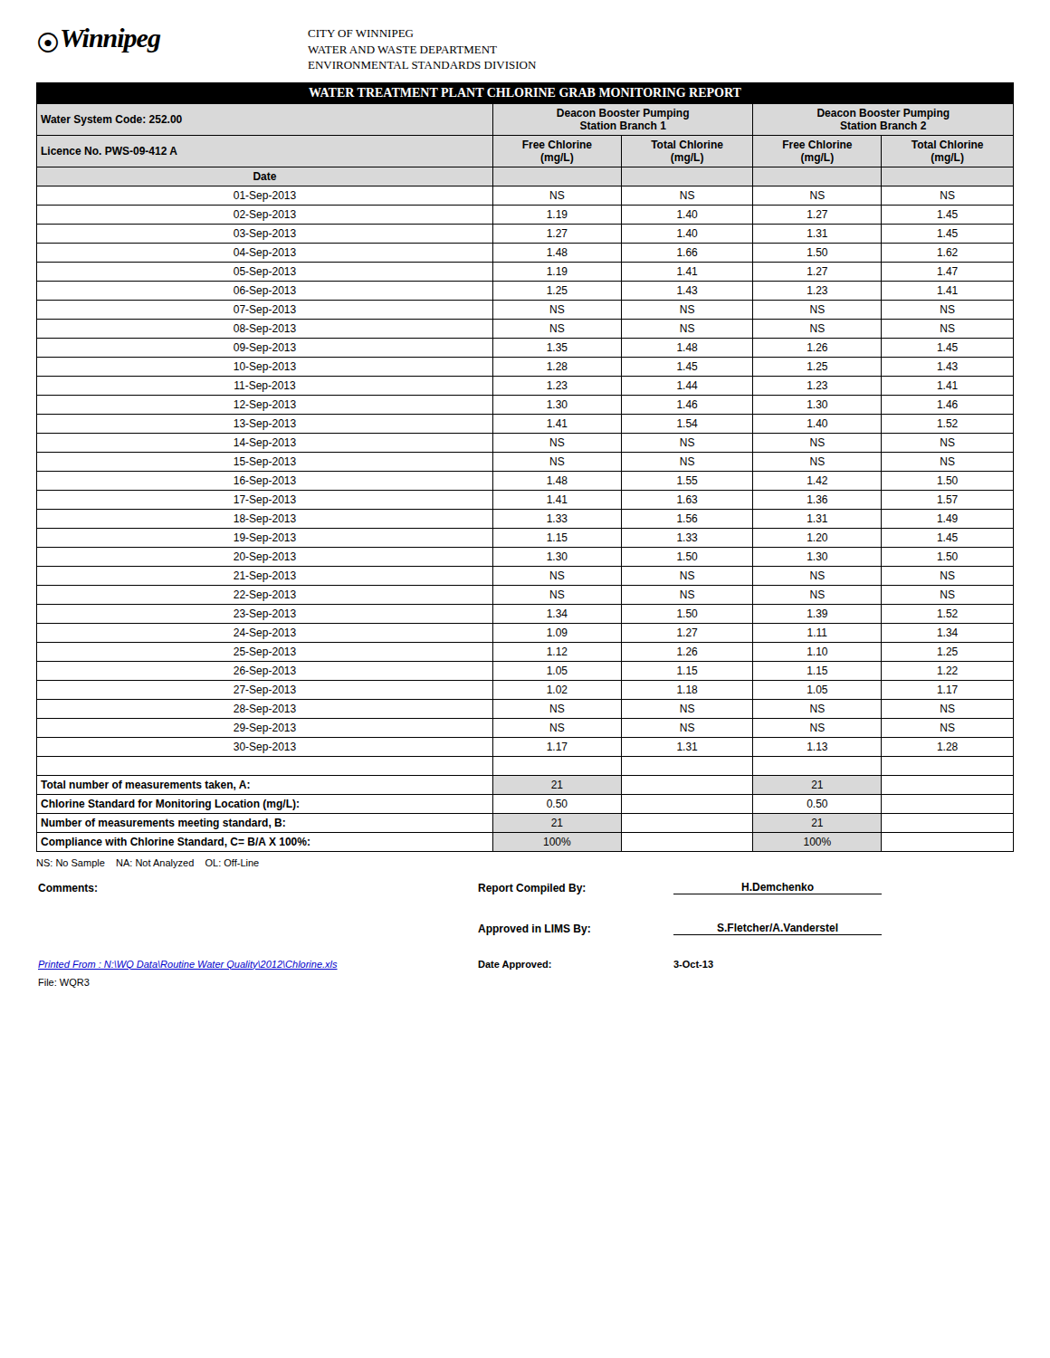⦿Winnipeg
CITY OF WINNIPEG
WATER AND WASTE DEPARTMENT
ENVIRONMENTAL STANDARDS DIVISION
| WATER TREATMENT PLANT CHLORINE GRAB MONITORING REPORT |
| Water System Code: 252.00 | Deacon Booster Pumping Station Branch 1 | Deacon Booster Pumping Station Branch 2 |
| Licence No. PWS-09-412 A | Free Chlorine (mg/L) | Total Chlorine (mg/L) | Free Chlorine (mg/L) | Total Chlorine (mg/L) |
| Date | | | | |
| 01-Sep-2013 | NS | NS | NS | NS |
| 02-Sep-2013 | 1.19 | 1.40 | 1.27 | 1.45 |
| 03-Sep-2013 | 1.27 | 1.40 | 1.31 | 1.45 |
| 04-Sep-2013 | 1.48 | 1.66 | 1.50 | 1.62 |
| 05-Sep-2013 | 1.19 | 1.41 | 1.27 | 1.47 |
| 06-Sep-2013 | 1.25 | 1.43 | 1.23 | 1.41 |
| 07-Sep-2013 | NS | NS | NS | NS |
| 08-Sep-2013 | NS | NS | NS | NS |
| 09-Sep-2013 | 1.35 | 1.48 | 1.26 | 1.45 |
| 10-Sep-2013 | 1.28 | 1.45 | 1.25 | 1.43 |
| 11-Sep-2013 | 1.23 | 1.44 | 1.23 | 1.41 |
| 12-Sep-2013 | 1.30 | 1.46 | 1.30 | 1.46 |
| 13-Sep-2013 | 1.41 | 1.54 | 1.40 | 1.52 |
| 14-Sep-2013 | NS | NS | NS | NS |
| 15-Sep-2013 | NS | NS | NS | NS |
| 16-Sep-2013 | 1.48 | 1.55 | 1.42 | 1.50 |
| 17-Sep-2013 | 1.41 | 1.63 | 1.36 | 1.57 |
| 18-Sep-2013 | 1.33 | 1.56 | 1.31 | 1.49 |
| 19-Sep-2013 | 1.15 | 1.33 | 1.20 | 1.45 |
| 20-Sep-2013 | 1.30 | 1.50 | 1.30 | 1.50 |
| 21-Sep-2013 | NS | NS | NS | NS |
| 22-Sep-2013 | NS | NS | NS | NS |
| 23-Sep-2013 | 1.34 | 1.50 | 1.39 | 1.52 |
| 24-Sep-2013 | 1.09 | 1.27 | 1.11 | 1.34 |
| 25-Sep-2013 | 1.12 | 1.26 | 1.10 | 1.25 |
| 26-Sep-2013 | 1.05 | 1.15 | 1.15 | 1.22 |
| 27-Sep-2013 | 1.02 | 1.18 | 1.05 | 1.17 |
| 28-Sep-2013 | NS | NS | NS | NS |
| 29-Sep-2013 | NS | NS | NS | NS |
| 30-Sep-2013 | 1.17 | 1.31 | 1.13 | 1.28 |
| Total number of measurements taken, A: | 21 | | 21 | |
| Chlorine Standard for Monitoring Location (mg/L): | 0.50 | | 0.50 | |
| Number of measurements meeting standard, B: | 21 | | 21 | |
| Compliance with Chlorine Standard, C= B/A X 100%: | 100% | | 100% | |
NS: No Sample NA: Not Analyzed OL: Off-Line
| Comments: | Report Compiled By: | H.Demchenko |
| | Approved in LIMS By: | S.Fletcher/A.Vanderstel |
| Printed From : N:\WQ Data\Routine Water Quality\2012\Chlorine.xls | Date Approved: | 3-Oct-13 |
| File: WQR3 | | |